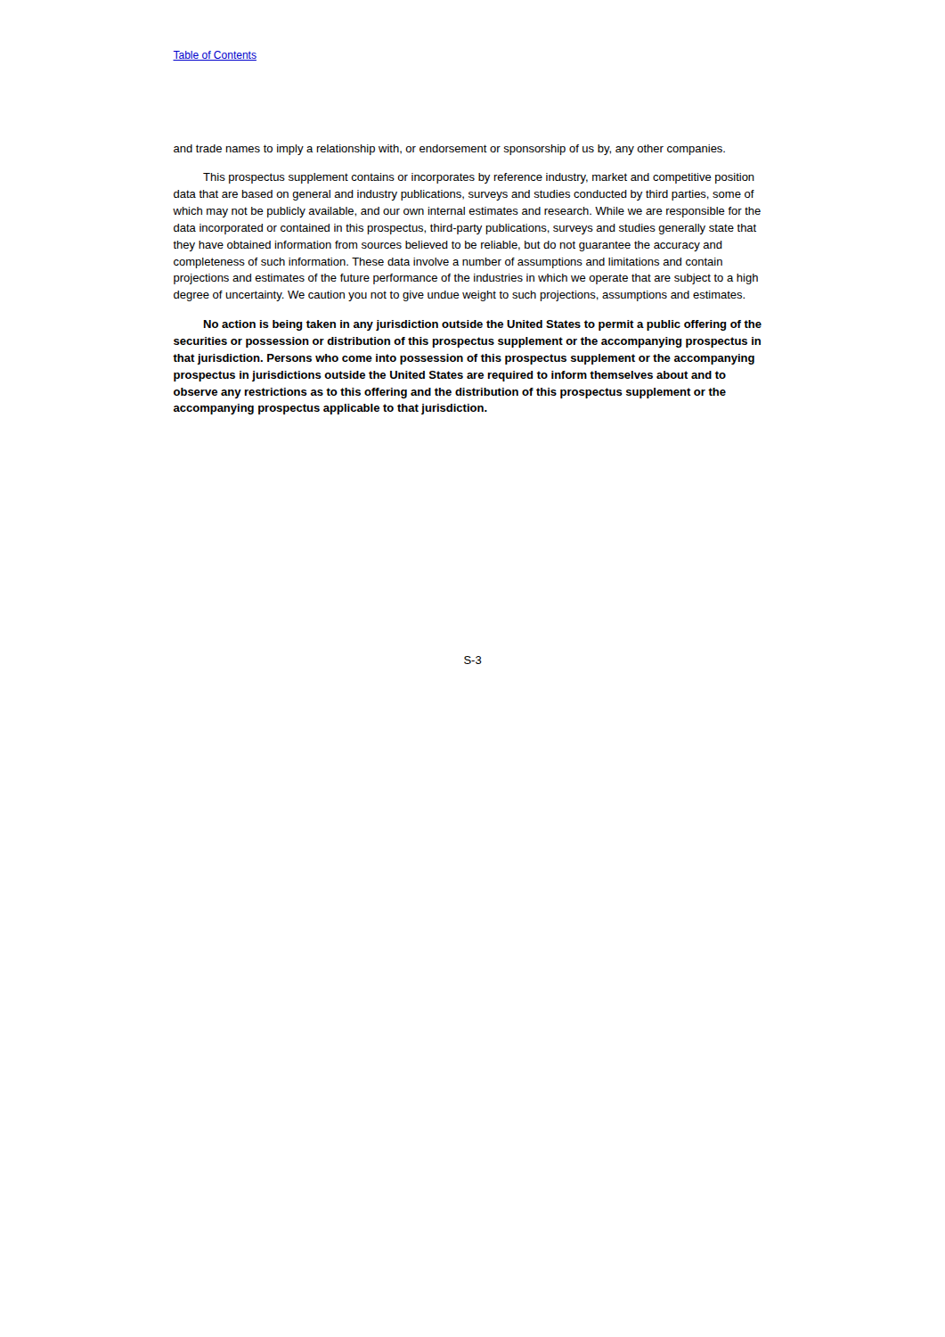Table of Contents
and trade names to imply a relationship with, or endorsement or sponsorship of us by, any other companies.
This prospectus supplement contains or incorporates by reference industry, market and competitive position data that are based on general and industry publications, surveys and studies conducted by third parties, some of which may not be publicly available, and our own internal estimates and research. While we are responsible for the data incorporated or contained in this prospectus, third-party publications, surveys and studies generally state that they have obtained information from sources believed to be reliable, but do not guarantee the accuracy and completeness of such information. These data involve a number of assumptions and limitations and contain projections and estimates of the future performance of the industries in which we operate that are subject to a high degree of uncertainty. We caution you not to give undue weight to such projections, assumptions and estimates.
No action is being taken in any jurisdiction outside the United States to permit a public offering of the securities or possession or distribution of this prospectus supplement or the accompanying prospectus in that jurisdiction. Persons who come into possession of this prospectus supplement or the accompanying prospectus in jurisdictions outside the United States are required to inform themselves about and to observe any restrictions as to this offering and the distribution of this prospectus supplement or the accompanying prospectus applicable to that jurisdiction.
S-3